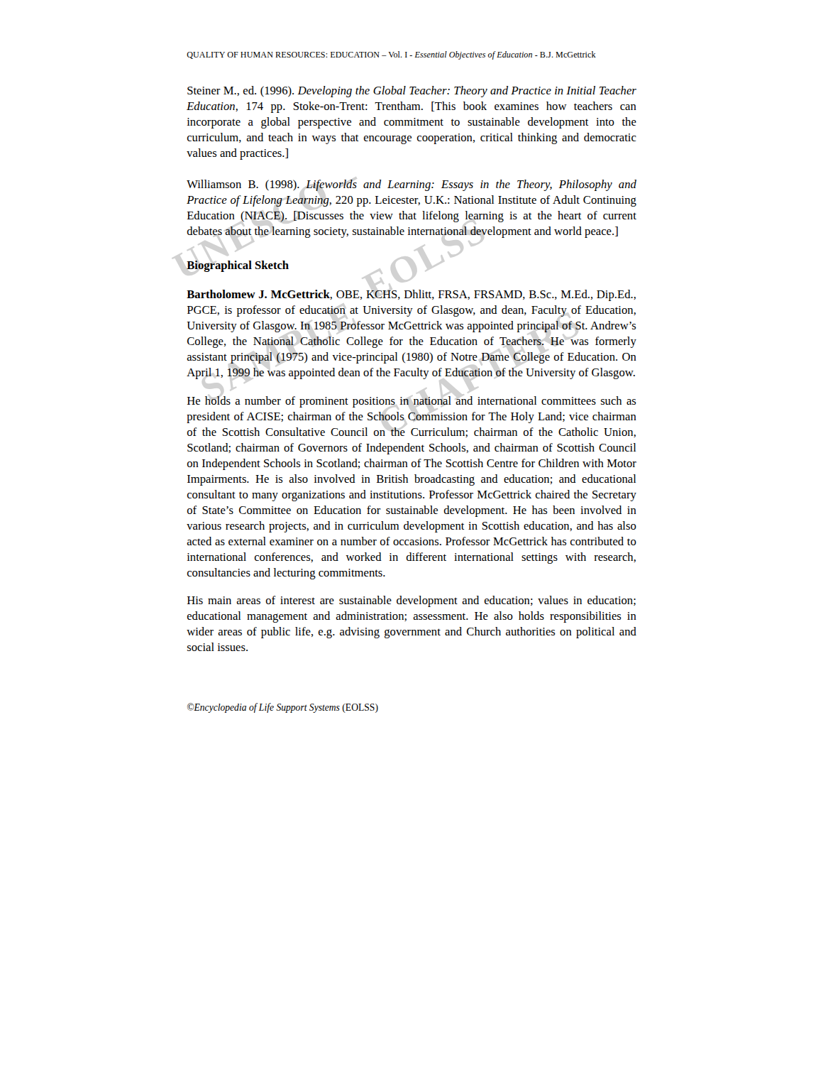UNESCO –
SAMPLE
EOLSS
CHAPTERS
QUALITY OF HUMAN RESOURCES: EDUCATION – Vol. I - Essential Objectives of Education - B.J. McGettrick
Steiner M., ed. (1996). Developing the Global Teacher: Theory and Practice in Initial Teacher Education, 174 pp. Stoke-on-Trent: Trentham. [This book examines how teachers can incorporate a global perspective and commitment to sustainable development into the curriculum, and teach in ways that encourage cooperation, critical thinking and democratic values and practices.]
Williamson B. (1998). Lifeworlds and Learning: Essays in the Theory, Philosophy and Practice of Lifelong Learning, 220 pp. Leicester, U.K.: National Institute of Adult Continuing Education (NIACE). [Discusses the view that lifelong learning is at the heart of current debates about the learning society, sustainable international development and world peace.]
Biographical Sketch
Bartholomew J. McGettrick, OBE, KCHS, Dhlitt, FRSA, FRSAMD, B.Sc., M.Ed., Dip.Ed., PGCE, is professor of education at University of Glasgow, and dean, Faculty of Education, University of Glasgow. In 1985 Professor McGettrick was appointed principal of St. Andrew’s College, the National Catholic College for the Education of Teachers. He was formerly assistant principal (1975) and vice-principal (1980) of Notre Dame College of Education. On April 1, 1999 he was appointed dean of the Faculty of Education of the University of Glasgow.
He holds a number of prominent positions in national and international committees such as president of ACISE; chairman of the Schools Commission for The Holy Land; vice chairman of the Scottish Consultative Council on the Curriculum; chairman of the Catholic Union, Scotland; chairman of Governors of Independent Schools, and chairman of Scottish Council on Independent Schools in Scotland; chairman of The Scottish Centre for Children with Motor Impairments. He is also involved in British broadcasting and education; and educational consultant to many organizations and institutions. Professor McGettrick chaired the Secretary of State’s Committee on Education for sustainable development. He has been involved in various research projects, and in curriculum development in Scottish education, and has also acted as external examiner on a number of occasions. Professor McGettrick has contributed to international conferences, and worked in different international settings with research, consultancies and lecturing commitments.
His main areas of interest are sustainable development and education; values in education; educational management and administration; assessment. He also holds responsibilities in wider areas of public life, e.g. advising government and Church authorities on political and social issues.
©Encyclopedia of Life Support Systems (EOLSS)